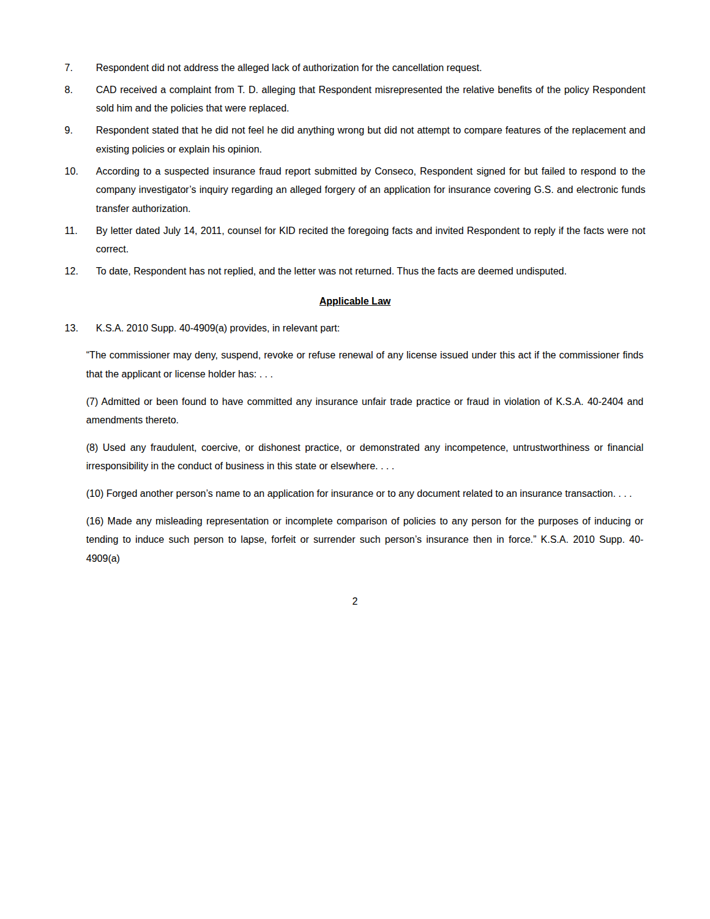7.
Respondent did not address the alleged lack of authorization for the cancellation request.
8.
CAD received a complaint from T. D. alleging that Respondent misrepresented the relative benefits of the policy Respondent sold him and the policies that were replaced.
9.
Respondent stated that he did not feel he did anything wrong but did not attempt to compare features of the replacement and existing policies or explain his opinion.
10.
According to a suspected insurance fraud report submitted by Conseco, Respondent signed for but failed to respond to the company investigator’s inquiry regarding an alleged forgery of an application for insurance covering G.S. and electronic funds transfer authorization.
11.
By letter dated July 14, 2011, counsel for KID recited the foregoing facts and invited Respondent to reply if the facts were not correct.
12.
To date, Respondent has not replied, and the letter was not returned. Thus the facts are deemed undisputed.
Applicable Law
13.
K.S.A. 2010 Supp. 40-4909(a) provides, in relevant part:
“The commissioner may deny, suspend, revoke or refuse renewal of any license issued under this act if the commissioner finds that the applicant or license holder has: . . .
(7) Admitted or been found to have committed any insurance unfair trade practice or fraud in violation of K.S.A. 40-2404 and amendments thereto.
(8) Used any fraudulent, coercive, or dishonest practice, or demonstrated any incompetence, untrustworthiness or financial irresponsibility in the conduct of business in this state or elsewhere. . . .
(10) Forged another person’s name to an application for insurance or to any document related to an insurance transaction. . . .
(16) Made any misleading representation or incomplete comparison of policies to any person for the purposes of inducing or tending to induce such person to lapse, forfeit or surrender such person’s insurance then in force.” K.S.A. 2010 Supp. 40-4909(a)
2